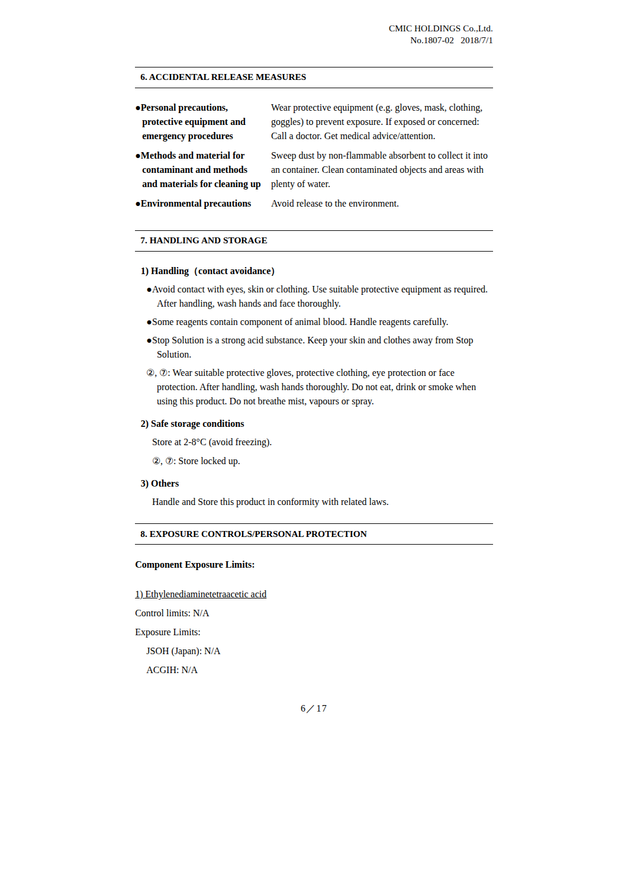CMIC HOLDINGS Co.,Ltd.
No.1807-02 2018/7/1
6. ACCIDENTAL RELEASE MEASURES
| ●Personal precautions, protective equipment and emergency procedures | Wear protective equipment (e.g. gloves, mask, clothing, goggles) to prevent exposure. If exposed or concerned: Call a doctor. Get medical advice/attention. |
| ●Methods and material for contaminant and methods and materials for cleaning up | Sweep dust by non-flammable absorbent to collect it into an container. Clean contaminated objects and areas with plenty of water. |
| ●Environmental precautions | Avoid release to the environment. |
7. HANDLING AND STORAGE
1) Handling（contact avoidance）
●Avoid contact with eyes, skin or clothing. Use suitable protective equipment as required. After handling, wash hands and face thoroughly.
●Some reagents contain component of animal blood. Handle reagents carefully.
●Stop Solution is a strong acid substance. Keep your skin and clothes away from Stop Solution.
②, ⑦: Wear suitable protective gloves, protective clothing, eye protection or face protection. After handling, wash hands thoroughly. Do not eat, drink or smoke when using this product. Do not breathe mist, vapours or spray.
2) Safe storage conditions
Store at 2-8°C (avoid freezing).
②, ⑦: Store locked up.
3) Others
Handle and Store this product in conformity with related laws.
8. EXPOSURE CONTROLS/PERSONAL PROTECTION
Component Exposure Limits:
1) Ethylenediaminetetraacetic acid
Control limits: N/A
Exposure Limits:
JSOH (Japan): N/A
ACGIH: N/A
6／17